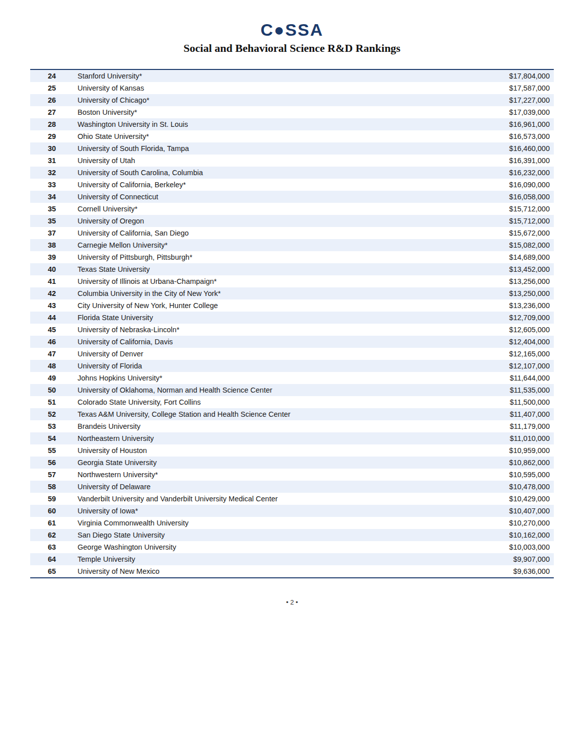C●SSA
Social and Behavioral Science R&D Rankings
| 24 | Stanford University* | $17,804,000 |
| 25 | University of Kansas | $17,587,000 |
| 26 | University of Chicago* | $17,227,000 |
| 27 | Boston University* | $17,039,000 |
| 28 | Washington University in St. Louis | $16,961,000 |
| 29 | Ohio State University* | $16,573,000 |
| 30 | University of South Florida, Tampa | $16,460,000 |
| 31 | University of Utah | $16,391,000 |
| 32 | University of South Carolina, Columbia | $16,232,000 |
| 33 | University of California, Berkeley* | $16,090,000 |
| 34 | University of Connecticut | $16,058,000 |
| 35 | Cornell University* | $15,712,000 |
| 35 | University of Oregon | $15,712,000 |
| 37 | University of California, San Diego | $15,672,000 |
| 38 | Carnegie Mellon University* | $15,082,000 |
| 39 | University of Pittsburgh, Pittsburgh* | $14,689,000 |
| 40 | Texas State University | $13,452,000 |
| 41 | University of Illinois at Urbana-Champaign* | $13,256,000 |
| 42 | Columbia University in the City of New York* | $13,250,000 |
| 43 | City University of New York, Hunter College | $13,236,000 |
| 44 | Florida State University | $12,709,000 |
| 45 | University of Nebraska-Lincoln* | $12,605,000 |
| 46 | University of California, Davis | $12,404,000 |
| 47 | University of Denver | $12,165,000 |
| 48 | University of Florida | $12,107,000 |
| 49 | Johns Hopkins University* | $11,644,000 |
| 50 | University of Oklahoma, Norman and Health Science Center | $11,535,000 |
| 51 | Colorado State University, Fort Collins | $11,500,000 |
| 52 | Texas A&M University, College Station and Health Science Center | $11,407,000 |
| 53 | Brandeis University | $11,179,000 |
| 54 | Northeastern University | $11,010,000 |
| 55 | University of Houston | $10,959,000 |
| 56 | Georgia State University | $10,862,000 |
| 57 | Northwestern University* | $10,595,000 |
| 58 | University of Delaware | $10,478,000 |
| 59 | Vanderbilt University and Vanderbilt University Medical Center | $10,429,000 |
| 60 | University of Iowa* | $10,407,000 |
| 61 | Virginia Commonwealth University | $10,270,000 |
| 62 | San Diego State University | $10,162,000 |
| 63 | George Washington University | $10,003,000 |
| 64 | Temple University | $9,907,000 |
| 65 | University of New Mexico | $9,636,000 |
• 2 •